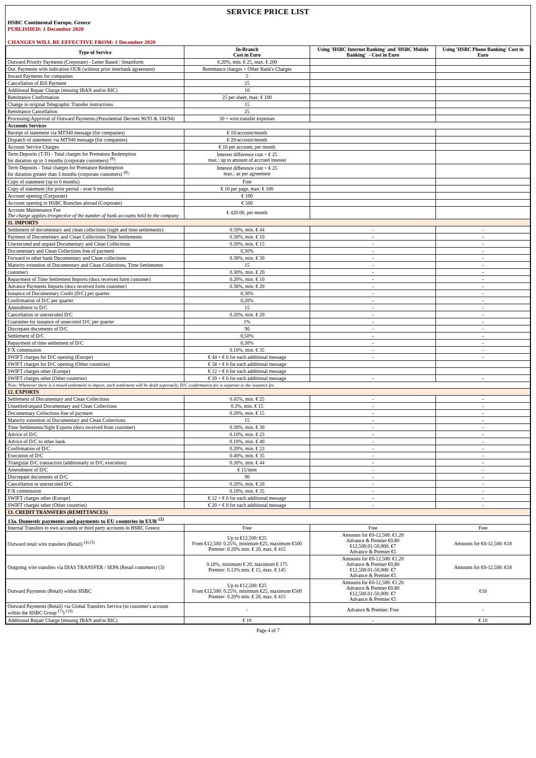SERVICE PRICE LIST
HSBC Continental Europe, Greece
PUBLISHED: 1 December 2020
CHANGES WILL BE EFFECTIVE FROM: 1 December 2020
| Type of Service | In-Branch Cost in Euro | Using 'HSBC Internet Banking' and 'HSBC Mobile Banking' - Cost in Euro | Using 'HSBC Phone Banking' Cost in Euro |
| --- | --- | --- | --- |
| Outward Priority Payments (Corporate) - Letter Based / Smartform | 0.20%, min. € 25, max. € 200 | | |
| Out. Payments with indication OUR (without prior interbank agreement) | Remittance charges + Other Bank's Charges | | |
| Inward Payments for companies | 5 | | |
| Cancellation of Bill Payment | 25 | | |
| Additional Repair Charge (missing IBAN and/or BIC) | 10 | | |
| Remittance Confirmation | 25 per sheet, max: € 100 | | |
| Change in original Telegraphic Transfer instructions | 15 | | |
| Remittance Cancellation | 25 | | |
| Processing/Approval of Outward Payments (Presidential Decrees 96/93 & 104/94) | 30 + wire transfer expenses | | |
| Accounts Services |
| Receipt of statement via MT940 message (for companies) | € 10/account/month | | |
| Dispatch of statement via MT940 message (for companies) | € 20/account/month | | |
| Account Service Charges | € 10 per account, per month | | |
| Term Deposits (T/D) - Total charges for Premature Redemption for duration up to 3 months (corporate customers) (8) : | Interest difference cost + € 25 max.: up to amount of accrued interest | | |
| Term Deposits - Total charges for Premature Redemption for duration greater than 3 months (corporate customers) (8) : | Interest difference cost + € 25 max.: as per agreement | | |
| Copy of statement (up to 6 months) | Free | | |
| Copy of statement (for prior period - over 6 months) | € 10 per page, max: € 100 | | |
| Account opening (Corporate) | € 100 | | |
| Account opening in HSBC Branches abroad (Corporate) | € 500 | | |
| Account Maintenance Fee The charge applies irrespective of the number of bank accounts held by the company | € 420.00, per month | | |
| 11. IMPORTS |
| Settlement of documentary and clean collections (sight and time settlements) | 0.50%, min. € 44 | - | - |
| Payment of Documentary and Clean Collections Time Settlements | 0.30%, min. € 10 | - | - |
| Unexecuted and unpaid Documentary and Clean Collections | 0.30%, min. € 15 | - | - |
| Documentary and Clean Collections free of payment | 0,30% | - | - |
| Forward to other bank Documentary and Clean collections | 0.30%, min. € 30 | - | - |
| Maturity extention of Documentary and Clean Collections, Time Settlements | 15 | - | - |
| customer) | 0.30%, min. € 20 | - | - |
| Repayment of Time Settlement Imports (docs received form customer) | 0.20%, min. € 10 | - | - |
| Advance Payments Imports (docs received form customer) | 0.30%, min. € 20 | - | - |
| Issuance of Documentary Credit (D/C) per quarter | 0,30% | - | - |
| Confirmation of D/C per quarter | 0,20% | - | - |
| Amendment to D/C | 15 | - | - |
| Cancellation or unexecuted D/C | 0.20%, min. € 20 | - | - |
| Guarantee for issuance of unsecured D/C per quarter | 1% | - | - |
| Discrepant documents of D/C | 90 | - | - |
| Settlement of D/C | 0,50% | - | - |
| Repayment of time settlement of D/C | 0,30% | - | - |
| F/X commission | 0.10%, min. € 35 | - | - |
| SWIFT charges for D/C opening (Europe) | € 44 + € 6 for each additional message | - | - |
| SWIFT charges for D/C opening (Other countries) | € 58 + € 6 for each additional message | | |
| SWIFT charges other (Europe) | € 12 + € 6 for each additional message | | |
| SWIFT charges other (Other countries) | € 20 + € 6 for each additional message | - | - |
| Note: Whenever there is a mixed settlement in import, such settlement will be dealt seperately. D/C confirmation fee is separate to the issuance fee. |
| 12. EXPORTS |
| Settlement of Documentary and Clean Collections | 0.45%, min. € 25 | - | - |
| Unsettled/unpaid Documentary and Clean Collections | 0.3%, min. € 15 | - | - |
| Documentary Collections free of payment | 0.20%, min. € 15 | - | - |
| Maturity extention of Documentary and Clean Collections | 15 | - | - |
| Time Settlements/Sight Exports (docs received from customer) | 0.30%, min. € 30 | - | - |
| Advice of D/C | 0.10%, min. € 23 | - | - |
| Advice of D/C to other bank | 0.10%, min. € 40 | - | - |
| Confirmation of D/C | 0.20%, min. € 23 | - | - |
| Execution of D/C | 0.40%, min. € 35 | - | - |
| Triangular D/C transaction (additionally to D/C execution) | 0.30%, min. € 44 | - | - |
| Amendment of D/C | € 15/item | - | - |
| Discrepant documents of D/C | 90 | - | - |
| Cancellation or unexecuted D/C | 0.20%, min. € 20 | - | - |
| F/X commission | 0.10%, min. € 35 | - | - |
| SWIFT charges other (Europe) | € 12 + € 6 for each additional message | - | - |
| SWIFT charges other (Other countries) | € 20 + € 6 for each additional message | - | - |
| 13. CREDIT TRANSFERS (REMITTANCES) |
| 13a. Domestic payments and payments to EU countries in EUR (2) |
| Internal Transfers to own accounts or third party accounts in HSBC Greece | Free | Free | Free |
| Outward retail wire transfers (Retail) (4) (5) | Up to €12,500: €25 From €12,500: 0.25%, minimum €25, maximum €500 Premier: 0.20% min. € 20, max. € 415 | Amounts for €0-12,500: €1.20 Advance & Premier €0.80 €12,500.01-50,000: €7 Advance & Premier €5 | Amounts for €0-12,500: €18 |
| Outgoing wire transfers via DIAS TRANSFER / SEPA (Retail customers) (3) | 0.18%, minimum € 20, maximum € 175 Premier: 0.13% min. € 15, max. € 145 | Amounts for €0-12,500: €1.20 Advance & Premier €0,80 €12,500.01-50,000: €7 Advance & Premier €5 | Amounts for €0-12,500: €18 |
| Outward Payments (Retail) within HSBC | Up to €12,500: €25 From €12,500: 0.25%, minimum €25, maximum €500 Premier: 0.20% min. € 20, max. € 415 | Amounts for €0-12,500: €1.20 Advance & Premier €0.80 €12,500.01-50,000: €7 Advance & Premier €5 | €18 |
| Outward Payments (Retail) via Global Transfers Service (to customer's account within the HSBC Group (7) ) (19) | - | Advance & Premier: Free | - |
| Additional Repair Charge (missing IBAN and/or BIC) | € 10 | - | € 10 |
Page 4 of 7